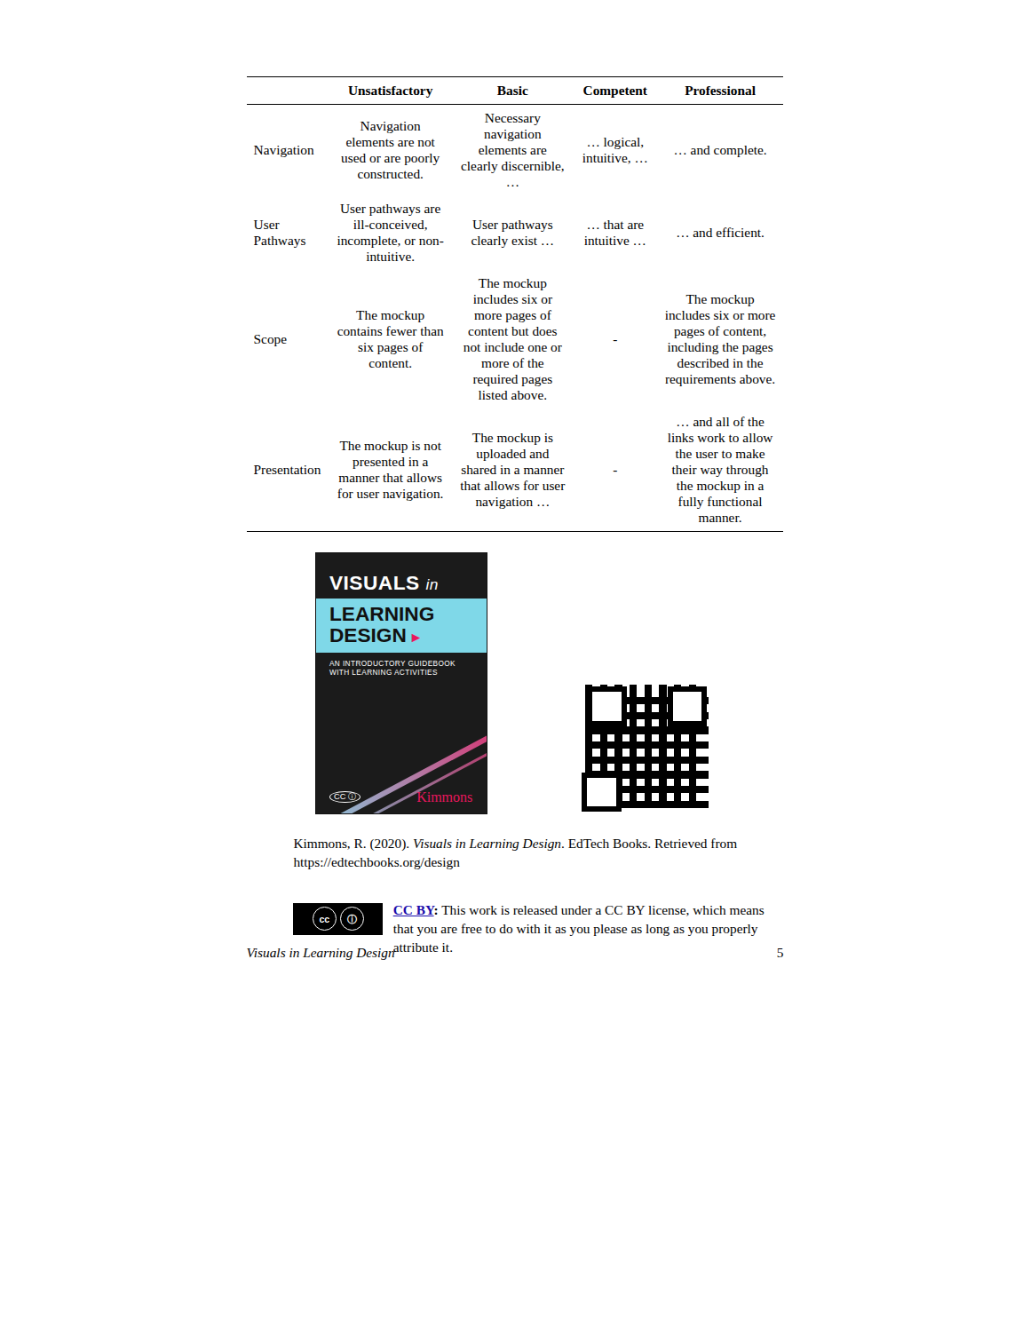| | Unsatisfactory | Basic | Competent | Professional |
| --- | --- | --- | --- | --- |
| Navigation | Navigation elements are not used or are poorly constructed. | Necessary navigation elements are clearly discernible, … | … logical, intuitive, … | … and complete. |
| User Pathways | User pathways are ill-conceived, incomplete, or non-intuitive. | User pathways clearly exist … | … that are intuitive … | … and efficient. |
| Scope | The mockup contains fewer than six pages of content. | The mockup includes six or more pages of content but does not include one or more of the required pages listed above. | - | The mockup includes six or more pages of content, including the pages described in the requirements above. |
| Presentation | The mockup is not presented in a manner that allows for user navigation. | The mockup is uploaded and shared in a manner that allows for user navigation … | - | … and all of the links work to allow the user to make their way through the mockup in a fully functional manner. |
VISUALS in
LEARNING
DESIGN ▸
AN INTRODUCTORY GUIDEBOOK
WITH LEARNING ACTIVITIES
CC ⓘ Kimmons
Kimmons, R. (2020). Visuals in Learning Design. EdTech Books. Retrieved from https://edtechbooks.org/design
ccⓘ
CC BY: This work is released under a CC BY license, which means that you are free to do with it as you please as long as you properly attribute it.
Visuals in Learning Design 5